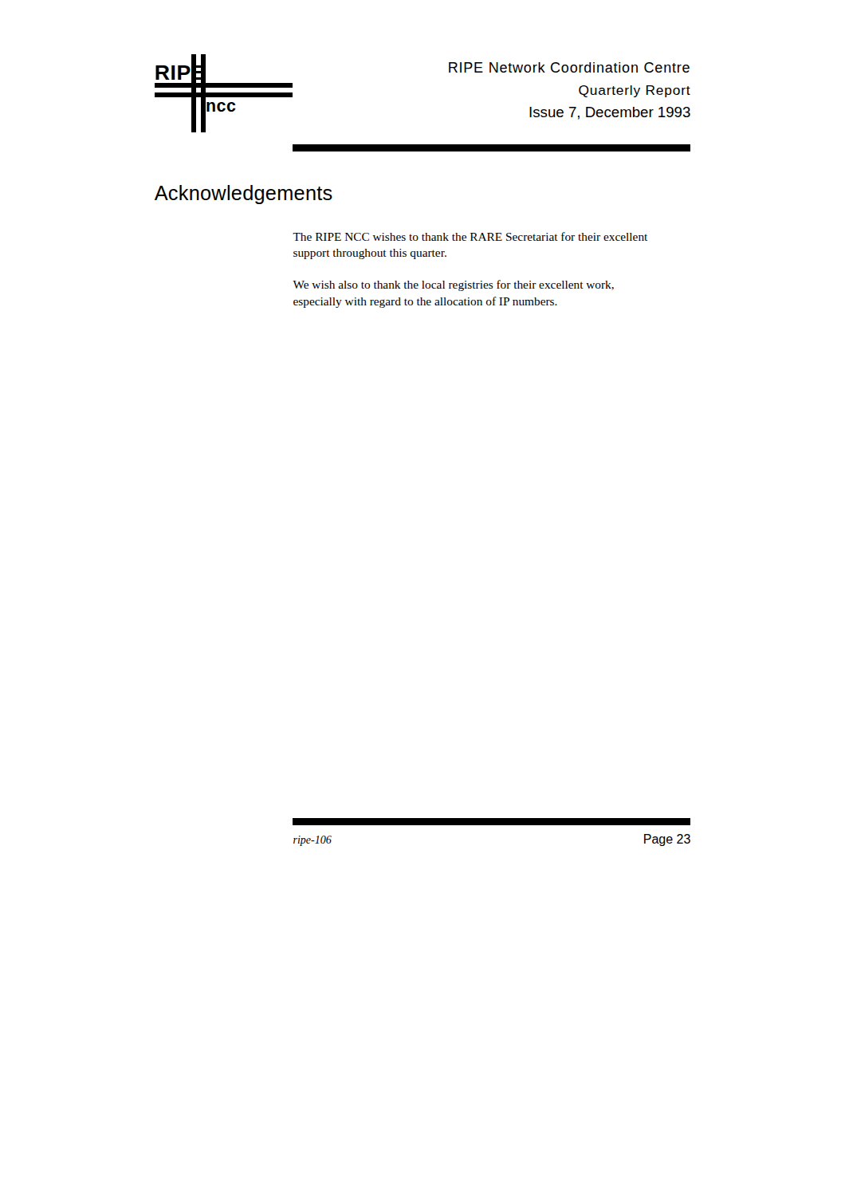RIPE ncc
RIPE Network Coordination Centre
Quarterly Report
Issue 7, December 1993
Acknowledgements
The RIPE NCC wishes to thank the RARE Secretariat for their excellent support throughout this quarter.
We wish also to thank the local registries for their excellent work, especially with regard to the allocation of IP numbers.
ripe-106
Page 23